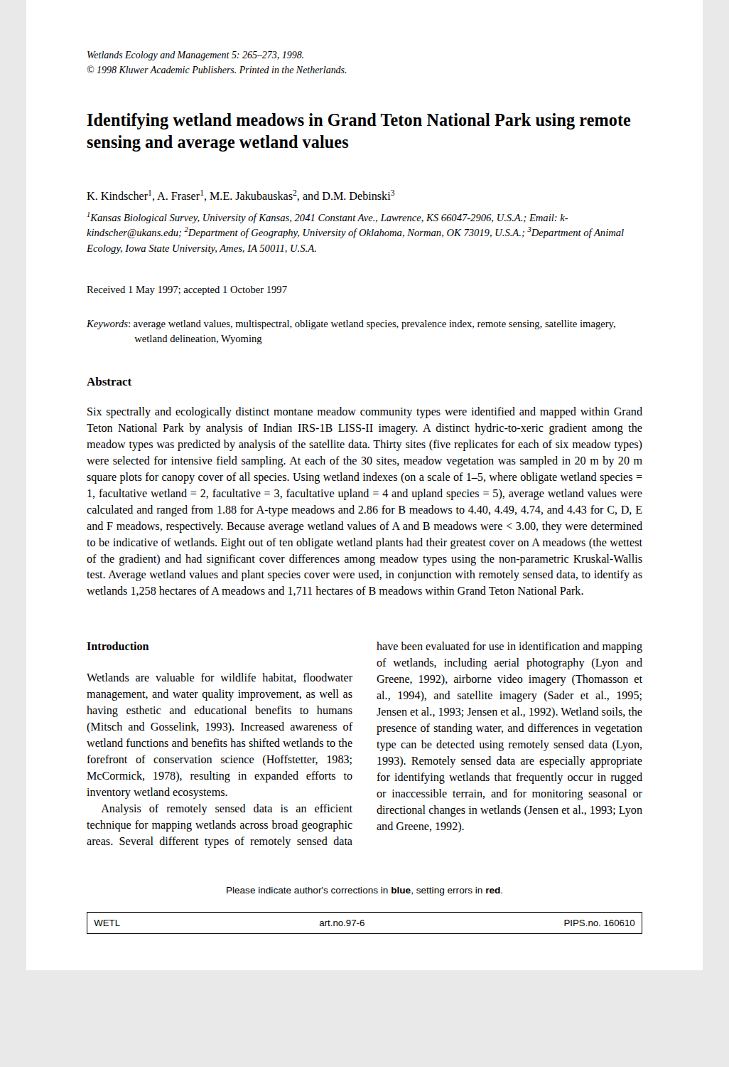Wetlands Ecology and Management 5: 265–273, 1998.
© 1998 Kluwer Academic Publishers. Printed in the Netherlands.
Identifying wetland meadows in Grand Teton National Park using remote sensing and average wetland values
K. Kindscher1, A. Fraser1, M.E. Jakubauskas2, and D.M. Debinski3
1Kansas Biological Survey, University of Kansas, 2041 Constant Ave., Lawrence, KS 66047-2906, U.S.A.; Email: k-kindscher@ukans.edu; 2Department of Geography, University of Oklahoma, Norman, OK 73019, U.S.A.; 3Department of Animal Ecology, Iowa State University, Ames, IA 50011, U.S.A.
Received 1 May 1997; accepted 1 October 1997
Keywords: average wetland values, multispectral, obligate wetland species, prevalence index, remote sensing, satellite imagery, wetland delineation, Wyoming
Abstract
Six spectrally and ecologically distinct montane meadow community types were identified and mapped within Grand Teton National Park by analysis of Indian IRS-1B LISS-II imagery. A distinct hydric-to-xeric gradient among the meadow types was predicted by analysis of the satellite data. Thirty sites (five replicates for each of six meadow types) were selected for intensive field sampling. At each of the 30 sites, meadow vegetation was sampled in 20 m by 20 m square plots for canopy cover of all species. Using wetland indexes (on a scale of 1–5, where obligate wetland species = 1, facultative wetland = 2, facultative = 3, facultative upland = 4 and upland species = 5), average wetland values were calculated and ranged from 1.88 for A-type meadows and 2.86 for B meadows to 4.40, 4.49, 4.74, and 4.43 for C, D, E and F meadows, respectively. Because average wetland values of A and B meadows were < 3.00, they were determined to be indicative of wetlands. Eight out of ten obligate wetland plants had their greatest cover on A meadows (the wettest of the gradient) and had significant cover differences among meadow types using the non-parametric Kruskal-Wallis test. Average wetland values and plant species cover were used, in conjunction with remotely sensed data, to identify as wetlands 1,258 hectares of A meadows and 1,711 hectares of B meadows within Grand Teton National Park.
Introduction
Wetlands are valuable for wildlife habitat, floodwater management, and water quality improvement, as well as having esthetic and educational benefits to humans (Mitsch and Gosselink, 1993). Increased awareness of wetland functions and benefits has shifted wetlands to the forefront of conservation science (Hoffstetter, 1983; McCormick, 1978), resulting in expanded efforts to inventory wetland ecosystems.
Analysis of remotely sensed data is an efficient technique for mapping wetlands across broad geographic areas. Several different types of remotely sensed data have been evaluated for use in identification and mapping of wetlands, including aerial photography (Lyon and Greene, 1992), airborne video imagery (Thomasson et al., 1994), and satellite imagery (Sader et al., 1995; Jensen et al., 1993; Jensen et al., 1992). Wetland soils, the presence of standing water, and differences in vegetation type can be detected using remotely sensed data (Lyon, 1993). Remotely sensed data are especially appropriate for identifying wetlands that frequently occur in rugged or inaccessible terrain, and for monitoring seasonal or directional changes in wetlands (Jensen et al., 1993; Lyon and Greene, 1992).
Please indicate author's corrections in blue, setting errors in red.
WETL art.no.97-6 PIPS.no. 160610